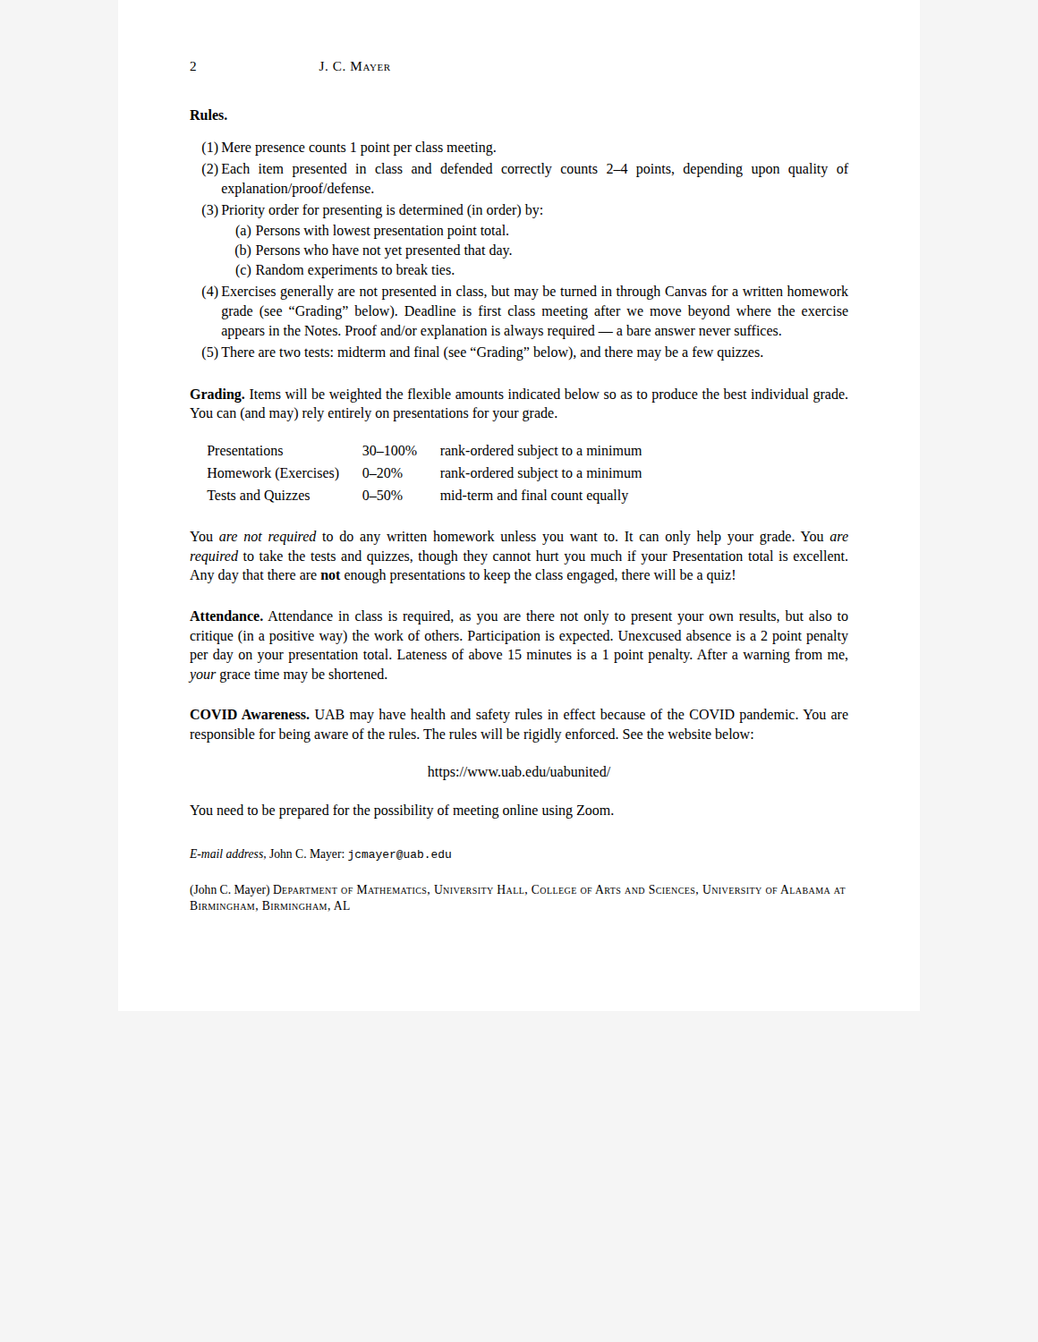2 J. C. Mayer
Rules.
(1) Mere presence counts 1 point per class meeting.
(2) Each item presented in class and defended correctly counts 2–4 points, depending upon quality of explanation/proof/defense.
(3) Priority order for presenting is determined (in order) by:
(a) Persons with lowest presentation point total.
(b) Persons who have not yet presented that day.
(c) Random experiments to break ties.
(4) Exercises generally are not presented in class, but may be turned in through Canvas for a written homework grade (see “Grading” below). Deadline is first class meeting after we move beyond where the exercise appears in the Notes. Proof and/or explanation is always required — a bare answer never suffices.
(5) There are two tests: midterm and final (see “Grading” below), and there may be a few quizzes.
Grading.
Items will be weighted the flexible amounts indicated below so as to produce the best individual grade. You can (and may) rely entirely on presentations for your grade.
| Presentations | 30–100% | rank-ordered subject to a minimum |
| Homework (Exercises) | 0–20% | rank-ordered subject to a minimum |
| Tests and Quizzes | 0–50% | mid-term and final count equally |
You are not required to do any written homework unless you want to. It can only help your grade. You are required to take the tests and quizzes, though they cannot hurt you much if your Presentation total is excellent. Any day that there are not enough presentations to keep the class engaged, there will be a quiz!
Attendance.
Attendance in class is required, as you are there not only to present your own results, but also to critique (in a positive way) the work of others. Participation is expected. Unexcused absence is a 2 point penalty per day on your presentation total. Lateness of above 15 minutes is a 1 point penalty. After a warning from me, your grace time may be shortened.
COVID Awareness.
UAB may have health and safety rules in effect because of the COVID pandemic. You are responsible for being aware of the rules. The rules will be rigidly enforced. See the website below:
https://www.uab.edu/uabunited/
You need to be prepared for the possibility of meeting online using Zoom.
E-mail address, John C. Mayer: jcmayer@uab.edu
(John C. Mayer) Department of Mathematics, University Hall, College of Arts and Sciences, University of Alabama at Birmingham, Birmingham, AL